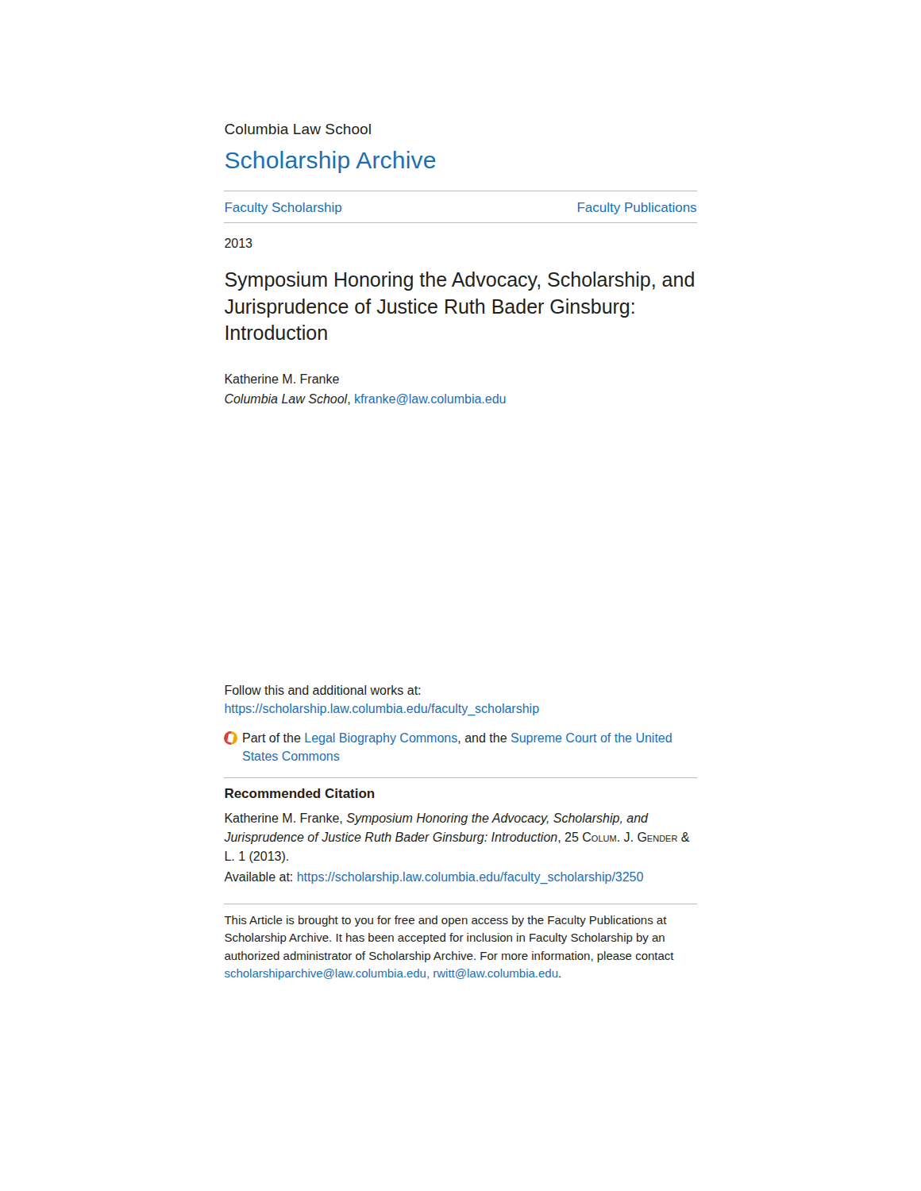Columbia Law School
Scholarship Archive
Faculty Scholarship
Faculty Publications
2013
Symposium Honoring the Advocacy, Scholarship, and Jurisprudence of Justice Ruth Bader Ginsburg: Introduction
Katherine M. Franke
Columbia Law School, kfranke@law.columbia.edu
Follow this and additional works at: https://scholarship.law.columbia.edu/faculty_scholarship
Part of the Legal Biography Commons, and the Supreme Court of the United States Commons
Recommended Citation
Katherine M. Franke, Symposium Honoring the Advocacy, Scholarship, and Jurisprudence of Justice Ruth Bader Ginsburg: Introduction, 25 Colum. J. Gender & L. 1 (2013).
Available at: https://scholarship.law.columbia.edu/faculty_scholarship/3250
This Article is brought to you for free and open access by the Faculty Publications at Scholarship Archive. It has been accepted for inclusion in Faculty Scholarship by an authorized administrator of Scholarship Archive. For more information, please contact scholarshiparchive@law.columbia.edu, rwitt@law.columbia.edu.